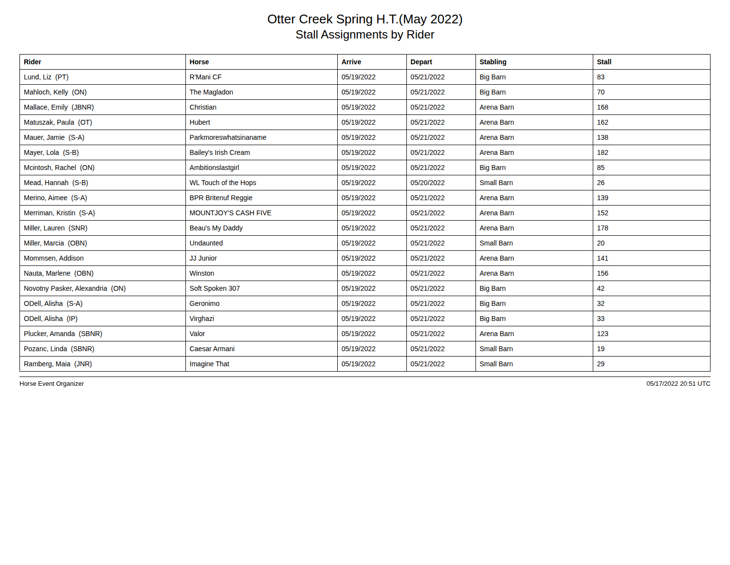Otter Creek Spring H.T.(May 2022)
Stall Assignments by Rider
| Rider | Horse | Arrive | Depart | Stabling | Stall |
| --- | --- | --- | --- | --- | --- |
| Lund, Liz (PT) | R'Mani CF | 05/19/2022 | 05/21/2022 | Big Barn | 83 |
| Mahloch, Kelly (ON) | The Magladon | 05/19/2022 | 05/21/2022 | Big Barn | 70 |
| Mallace, Emily (JBNR) | Christian | 05/19/2022 | 05/21/2022 | Arena Barn | 168 |
| Matuszak, Paula (OT) | Hubert | 05/19/2022 | 05/21/2022 | Arena Barn | 162 |
| Mauer, Jamie (S-A) | Parkmoreswhatsinaname | 05/19/2022 | 05/21/2022 | Arena Barn | 138 |
| Mayer, Lola (S-B) | Bailey's Irish Cream | 05/19/2022 | 05/21/2022 | Arena Barn | 182 |
| Mcintosh, Rachel (ON) | Ambitionslastgirl | 05/19/2022 | 05/21/2022 | Big Barn | 85 |
| Mead, Hannah (S-B) | WL Touch of the Hops | 05/19/2022 | 05/20/2022 | Small Barn | 26 |
| Merino, Aimee (S-A) | BPR Britenuf Reggie | 05/19/2022 | 05/21/2022 | Arena Barn | 139 |
| Merriman, Kristin (S-A) | MOUNTJOY'S CASH FIVE | 05/19/2022 | 05/21/2022 | Arena Barn | 152 |
| Miller, Lauren (SNR) | Beau's My Daddy | 05/19/2022 | 05/21/2022 | Arena Barn | 178 |
| Miller, Marcia (OBN) | Undaunted | 05/19/2022 | 05/21/2022 | Small Barn | 20 |
| Mommsen, Addison | JJ Junior | 05/19/2022 | 05/21/2022 | Arena Barn | 141 |
| Nauta, Marlene (OBN) | Winston | 05/19/2022 | 05/21/2022 | Arena Barn | 156 |
| Novotny Pasker, Alexandria (ON) | Soft Spoken 307 | 05/19/2022 | 05/21/2022 | Big Barn | 42 |
| ODell, Alisha (S-A) | Geronimo | 05/19/2022 | 05/21/2022 | Big Barn | 32 |
| ODell, Alisha (IP) | Virghazi | 05/19/2022 | 05/21/2022 | Big Barn | 33 |
| Plucker, Amanda (SBNR) | Valor | 05/19/2022 | 05/21/2022 | Arena Barn | 123 |
| Pozanc, Linda (SBNR) | Caesar Armani | 05/19/2022 | 05/21/2022 | Small Barn | 19 |
| Ramberg, Maia (JNR) | Imagine That | 05/19/2022 | 05/21/2022 | Small Barn | 29 |
Horse Event Organizer 05/17/2022 20:51 UTC